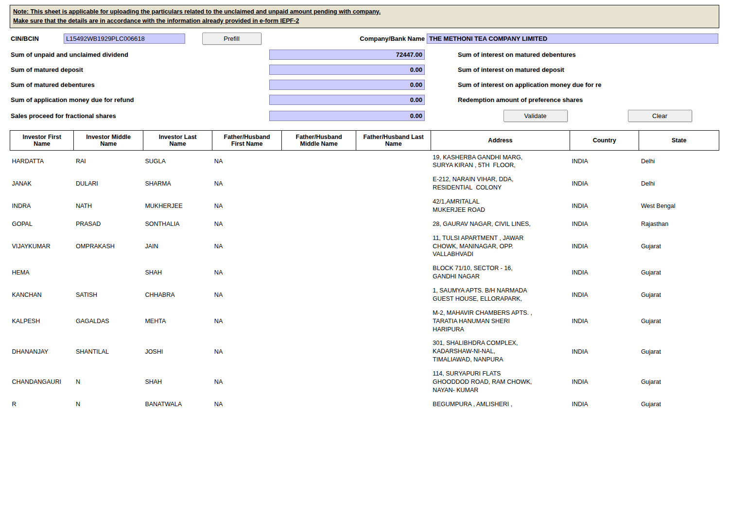Note: This sheet is applicable for uploading the particulars related to the unclaimed and unpaid amount pending with company.
Make sure that the details are in accordance with the information already provided in e-form IEPF-2
| CIN/BCIN | L15492WB1929PLC006618 | Prefill | Company/Bank Name | THE METHONI TEA COMPANY LIMITED |
| Sum of unpaid and unclaimed dividend | | 72447.00 | | Sum of interest on matured debentures |
| Sum of matured deposit | | 0.00 | | Sum of interest on matured deposit |
| Sum of matured debentures | | 0.00 | | Sum of interest on application money due for re |
| Sum of application money due for refund | | 0.00 | | Redemption amount of preference shares |
| Sales proceed for fractional shares | | 0.00 | | Validate | Clear |
| Investor First Name | Investor Middle Name | Investor Last Name | Father/Husband First Name | Father/Husband Middle Name | Father/Husband Last Name | Address | Country | State |
| --- | --- | --- | --- | --- | --- | --- | --- | --- |
| HARDATTA | RAI | SUGLA | NA | | | 19, KASHERBA GANDHI MARG, SURYA KIRAN , 5TH FLOOR, | INDIA | Delhi |
| JANAK | DULARI | SHARMA | NA | | | E-212, NARAIN VIHAR, DDA, RESIDENTIAL COLONY | INDIA | Delhi |
| INDRA | NATH | MUKHERJEE | NA | | | 42/1,AMRITALAL MUKERJEE ROAD | INDIA | West Bengal |
| GOPAL | PRASAD | SONTHALIA | NA | | | 28, GAURAV NAGAR, CIVIL LINES, | INDIA | Rajasthan |
| VIJAYKUMAR | OMPRAKASH | JAIN | NA | | | 11, TULSI APARTMENT , JAWAR CHOWK, MANINAGAR, OPP. VALLABHVADI | INDIA | Gujarat |
| HEMA | | SHAH | NA | | | BLOCK 71/10, SECTOR - 16, GANDHI NAGAR | INDIA | Gujarat |
| KANCHAN | SATISH | CHHABRA | NA | | | 1, SAUMYA APTS. B/H NARMADA GUEST HOUSE, ELLORAPARK, | INDIA | Gujarat |
| KALPESH | GAGALDAS | MEHTA | NA | | | M-2, MAHAVIR CHAMBERS APTS. , TARATIA HANUMAN SHERI HARIPURA | INDIA | Gujarat |
| DHANANJAY | SHANTILAL | JOSHI | NA | | | 301, SHALIBHDRA COMPLEX, KADARSHAW-NI-NAL, TIMALIAWAD, NANPURA | INDIA | Gujarat |
| CHANDANGAURI | N | SHAH | NA | | | 114, SURYAPURI FLATS GHOODDOD ROAD, RAM CHOWK, NAYAN- KUMAR | INDIA | Gujarat |
| R | N | BANATWALA | NA | | | BEGUMPURA , AMLISHERI , | INDIA | Gujarat |